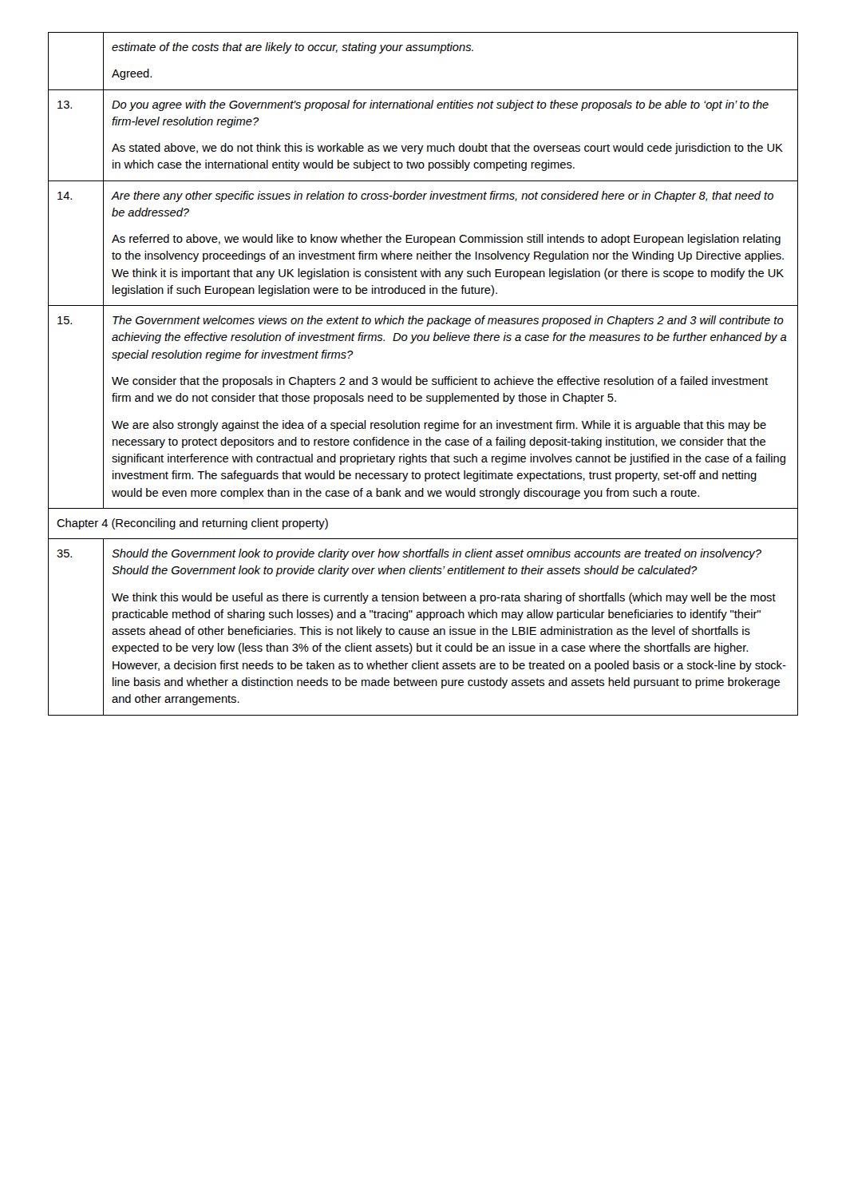| | estimate of the costs that are likely to occur, stating your assumptions. Agreed. |
| 13. | Do you agree with the Government's proposal for international entities not subject to these proposals to be able to ‘opt in’ to the firm-level resolution regime? As stated above, we do not think this is workable as we very much doubt that the overseas court would cede jurisdiction to the UK in which case the international entity would be subject to two possibly competing regimes. |
| 14. | Are there any other specific issues in relation to cross-border investment firms, not considered here or in Chapter 8, that need to be addressed? As referred to above, we would like to know whether the European Commission still intends to adopt European legislation relating to the insolvency proceedings of an investment firm where neither the Insolvency Regulation nor the Winding Up Directive applies. We think it is important that any UK legislation is consistent with any such European legislation (or there is scope to modify the UK legislation if such European legislation were to be introduced in the future). |
| 15. | The Government welcomes views on the extent to which the package of measures proposed in Chapters 2 and 3 will contribute to achieving the effective resolution of investment firms. Do you believe there is a case for the measures to be further enhanced by a special resolution regime for investment firms? We consider that the proposals in Chapters 2 and 3 would be sufficient to achieve the effective resolution of a failed investment firm and we do not consider that those proposals need to be supplemented by those in Chapter 5. We are also strongly against the idea of a special resolution regime for an investment firm. While it is arguable that this may be necessary to protect depositors and to restore confidence in the case of a failing deposit-taking institution, we consider that the significant interference with contractual and proprietary rights that such a regime involves cannot be justified in the case of a failing investment firm. The safeguards that would be necessary to protect legitimate expectations, trust property, set-off and netting would be even more complex than in the case of a bank and we would strongly discourage you from such a route. |
| Chapter 4 (Reconciling and returning client property) |
| 35. | Should the Government look to provide clarity over how shortfalls in client asset omnibus accounts are treated on insolvency? Should the Government look to provide clarity over when clients’ entitlement to their assets should be calculated? We think this would be useful as there is currently a tension between a pro-rata sharing of shortfalls (which may well be the most practicable method of sharing such losses) and a "tracing" approach which may allow particular beneficiaries to identify "their" assets ahead of other beneficiaries. This is not likely to cause an issue in the LBIE administration as the level of shortfalls is expected to be very low (less than 3% of the client assets) but it could be an issue in a case where the shortfalls are higher. However, a decision first needs to be taken as to whether client assets are to be treated on a pooled basis or a stock-line by stock-line basis and whether a distinction needs to be made between pure custody assets and assets held pursuant to prime brokerage and other arrangements. |